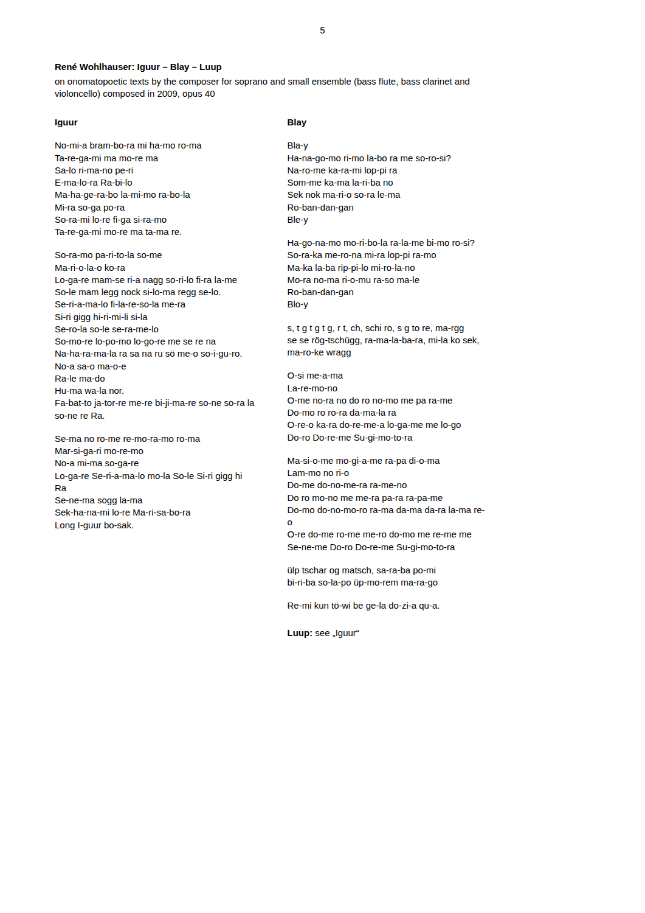5
René Wohlhauser: Iguur – Blay – Luup
on onomatopoetic texts by the composer for soprano and small ensemble (bass flute, bass clarinet and violoncello) composed in 2009, opus 40
Iguur
No-mi-a bram-bo-ra mi ha-mo ro-ma
Ta-re-ga-mi ma mo-re ma
Sa-lo ri-ma-no pe-ri
E-ma-lo-ra Ra-bi-lo
Ma-ha-ge-ra-bo la-mi-mo ra-bo-la
Mi-ra so-ga po-ra
So-ra-mi lo-re fi-ga si-ra-mo
Ta-re-ga-mi mo-re ma ta-ma re.
So-ra-mo pa-ri-to-la so-me
Ma-ri-o-la-o ko-ra
Lo-ga-re mam-se ri-a nagg so-ri-lo fi-ra la-me
So-le mam legg nock si-lo-ma regg se-lo.
Se-ri-a-ma-lo fi-la-re-so-la me-ra
Si-ri gigg hi-ri-mi-li si-la
Se-ro-la so-le se-ra-me-lo
So-mo-re lo-po-mo lo-go-re me se re na
Na-ha-ra-ma-la ra sa na ru sö me-o so-i-gu-ro.
No-a sa-o ma-o-e
Ra-le ma-do
Hu-ma wa-la nor.
Fa-bat-to ja-tor-re me-re bi-ji-ma-re so-ne so-ra la so-ne re Ra.
Se-ma no ro-me re-mo-ra-mo ro-ma
Mar-si-ga-ri mo-re-mo
No-a mi-ma so-ga-re
Lo-ga-re Se-ri-a-ma-lo mo-la So-le Si-ri gigg hi Ra
Se-ne-ma sogg la-ma
Sek-ha-na-mi lo-re Ma-ri-sa-bo-ra
Long I-guur bo-sak.
Blay
Bla-y
Ha-na-go-mo ri-mo la-bo ra me so-ro-si?
Na-ro-me ka-ra-mi lop-pi ra
Som-me ka-ma la-ri-ba no
Sek nok ma-ri-o so-ra le-ma
Ro-ban-dan-gan
Ble-y
Ha-go-na-mo mo-ri-bo-la ra-la-me bi-mo ro-si?
So-ra-ka me-ro-na mi-ra lop-pi ra-mo
Ma-ka la-ba rip-pi-lo mi-ro-la-no
Mo-ra no-ma ri-o-mu ra-so ma-le
Ro-ban-dan-gan
Blo-y
s, t g t g t g, r t, ch, schi ro, s g to re, ma-rgg
se se rög-tschügg, ra-ma-la-ba-ra, mi-la ko sek, ma-ro-ke wragg
O-si me-a-ma
La-re-mo-no
O-me no-ra no do ro no-mo me pa ra-me
Do-mo ro ro-ra da-ma-la ra
O-re-o ka-ra do-re-me-a lo-ga-me me lo-go
Do-ro Do-re-me Su-gi-mo-to-ra
Ma-si-o-me mo-gi-a-me ra-pa di-o-ma
Lam-mo no ri-o
Do-me do-no-me-ra ra-me-no
Do ro mo-no me me-ra pa-ra ra-pa-me
Do-mo do-no-mo-ro ra-ma da-ma da-ra la-ma re-o
O-re do-me ro-me me-ro do-mo me re-me me
Se-ne-me Do-ro Do-re-me Su-gi-mo-to-ra
ülp tschar og matsch, sa-ra-ba po-mi
bi-ri-ba so-la-po üp-mo-rem ma-ra-go
Re-mi kun tö-wi be ge-la do-zi-a qu-a.
Luup: see „Iguur“